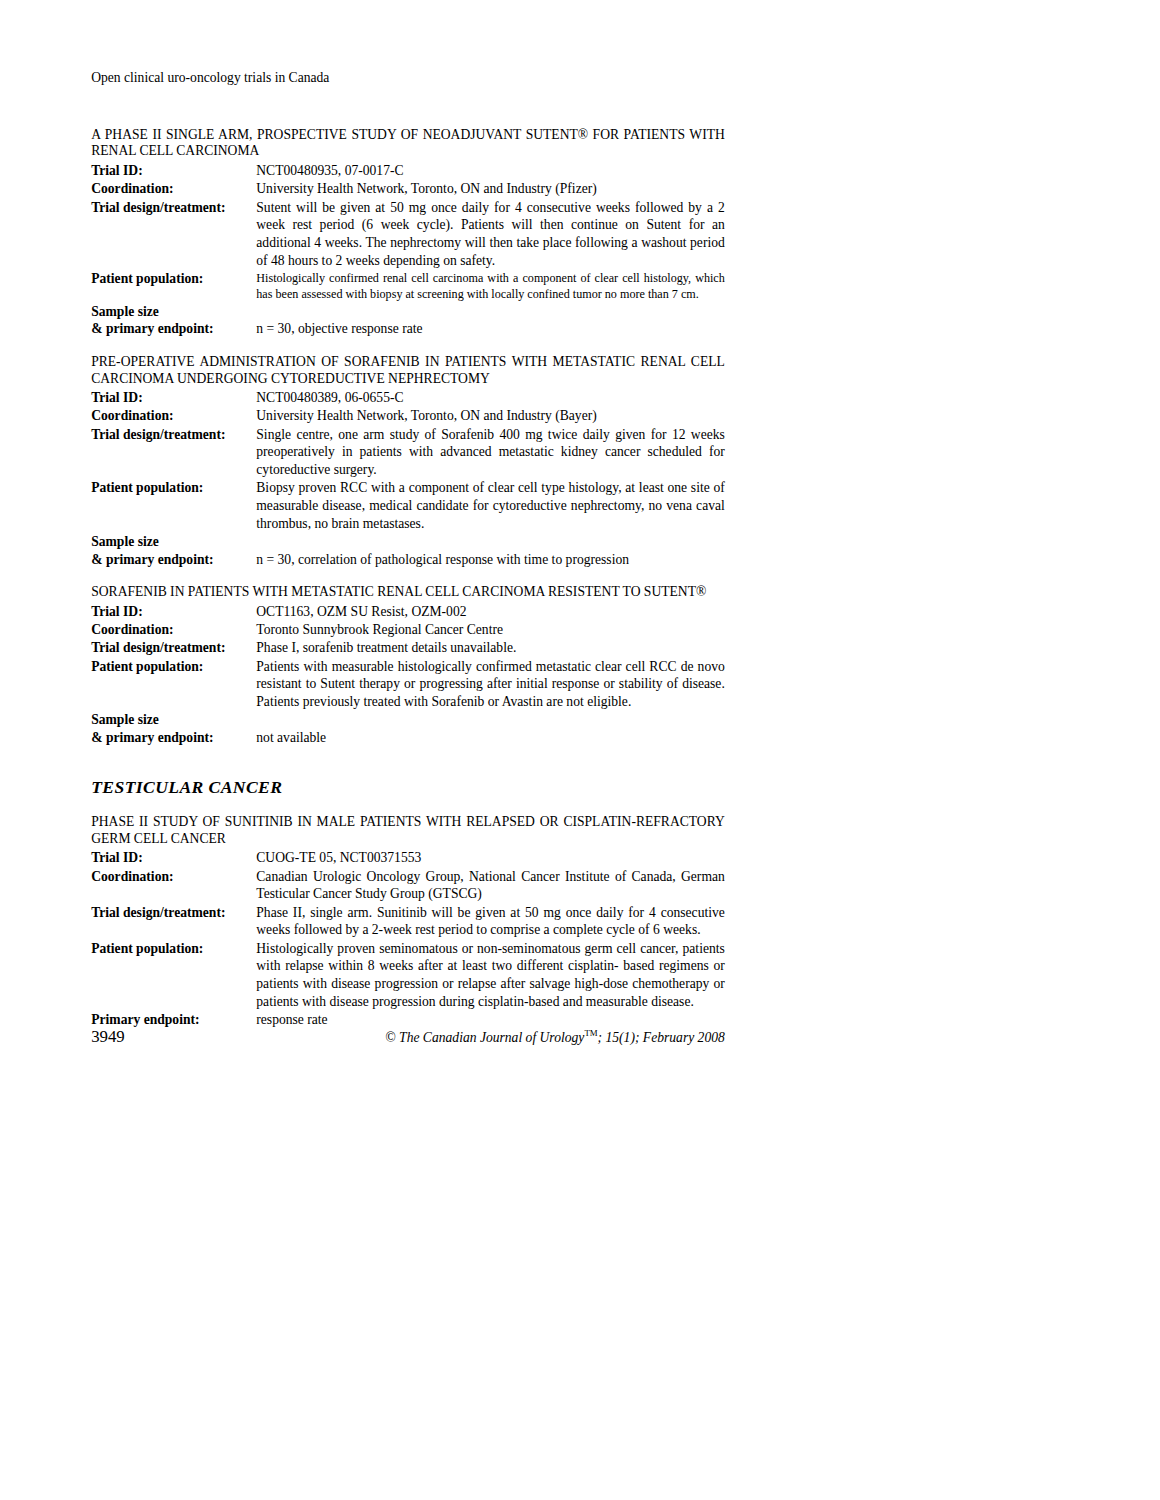Open clinical uro-oncology trials in Canada
A PHASE II SINGLE ARM, PROSPECTIVE STUDY OF NEOADJUVANT SUTENT® FOR PATIENTS WITH RENAL CELL CARCINOMA
| Trial ID: | NCT00480935, 07-0017-C |
| Coordination: | University Health Network, Toronto, ON and Industry (Pfizer) |
| Trial design/treatment: | Sutent will be given at 50 mg once daily for 4 consecutive weeks followed by a 2 week rest period (6 week cycle). Patients will then continue on Sutent for an additional 4 weeks. The nephrectomy will then take place following a washout period of 48 hours to 2 weeks depending on safety. |
| Patient population: | Histologically confirmed renal cell carcinoma with a component of clear cell histology, which has been assessed with biopsy at screening with locally confined tumor no more than 7 cm. |
| Sample size & primary endpoint: | n = 30, objective response rate |
PRE-OPERATIVE ADMINISTRATION OF SORAFENIB IN PATIENTS WITH METASTATIC RENAL CELL CARCINOMA UNDERGOING CYTOREDUCTIVE NEPHRECTOMY
| Trial ID: | NCT00480389, 06-0655-C |
| Coordination: | University Health Network, Toronto, ON and Industry (Bayer) |
| Trial design/treatment: | Single centre, one arm study of Sorafenib 400 mg twice daily given for 12 weeks preoperatively in patients with advanced metastatic kidney cancer scheduled for cytoreductive surgery. |
| Patient population: | Biopsy proven RCC with a component of clear cell type histology, at least one site of measurable disease, medical candidate for cytoreductive nephrectomy, no vena caval thrombus, no brain metastases. |
| Sample size & primary endpoint: | n = 30, correlation of pathological response with time to progression |
SORAFENIB IN PATIENTS WITH METASTATIC RENAL CELL CARCINOMA RESISTENT TO SUTENT®
| Trial ID: | OCT1163, OZM SU Resist, OZM-002 |
| Coordination: | Toronto Sunnybrook Regional Cancer Centre |
| Trial design/treatment: | Phase I, sorafenib treatment details unavailable. |
| Patient population: | Patients with measurable histologically confirmed metastatic clear cell RCC de novo resistant to Sutent therapy or progressing after initial response or stability of disease. Patients previously treated with Sorafenib or Avastin are not eligible. |
| Sample size & primary endpoint: | not available |
TESTICULAR CANCER
PHASE II STUDY OF SUNITINIB IN MALE PATIENTS WITH RELAPSED OR CISPLATIN-REFRACTORY GERM CELL CANCER
| Trial ID: | CUOG-TE 05, NCT00371553 |
| Coordination: | Canadian Urologic Oncology Group, National Cancer Institute of Canada, German Testicular Cancer Study Group (GTSCG) |
| Trial design/treatment: | Phase II, single arm. Sunitinib will be given at 50 mg once daily for 4 consecutive weeks followed by a 2-week rest period to comprise a complete cycle of 6 weeks. |
| Patient population: | Histologically proven seminomatous or non-seminomatous germ cell cancer, patients with relapse within 8 weeks after at least two different cisplatin- based regimens or patients with disease progression or relapse after salvage high-dose chemotherapy or patients with disease progression during cisplatin-based and measurable disease. |
| Primary endpoint: | response rate |
3949 © The Canadian Journal of UrologyTM; 15(1); February 2008